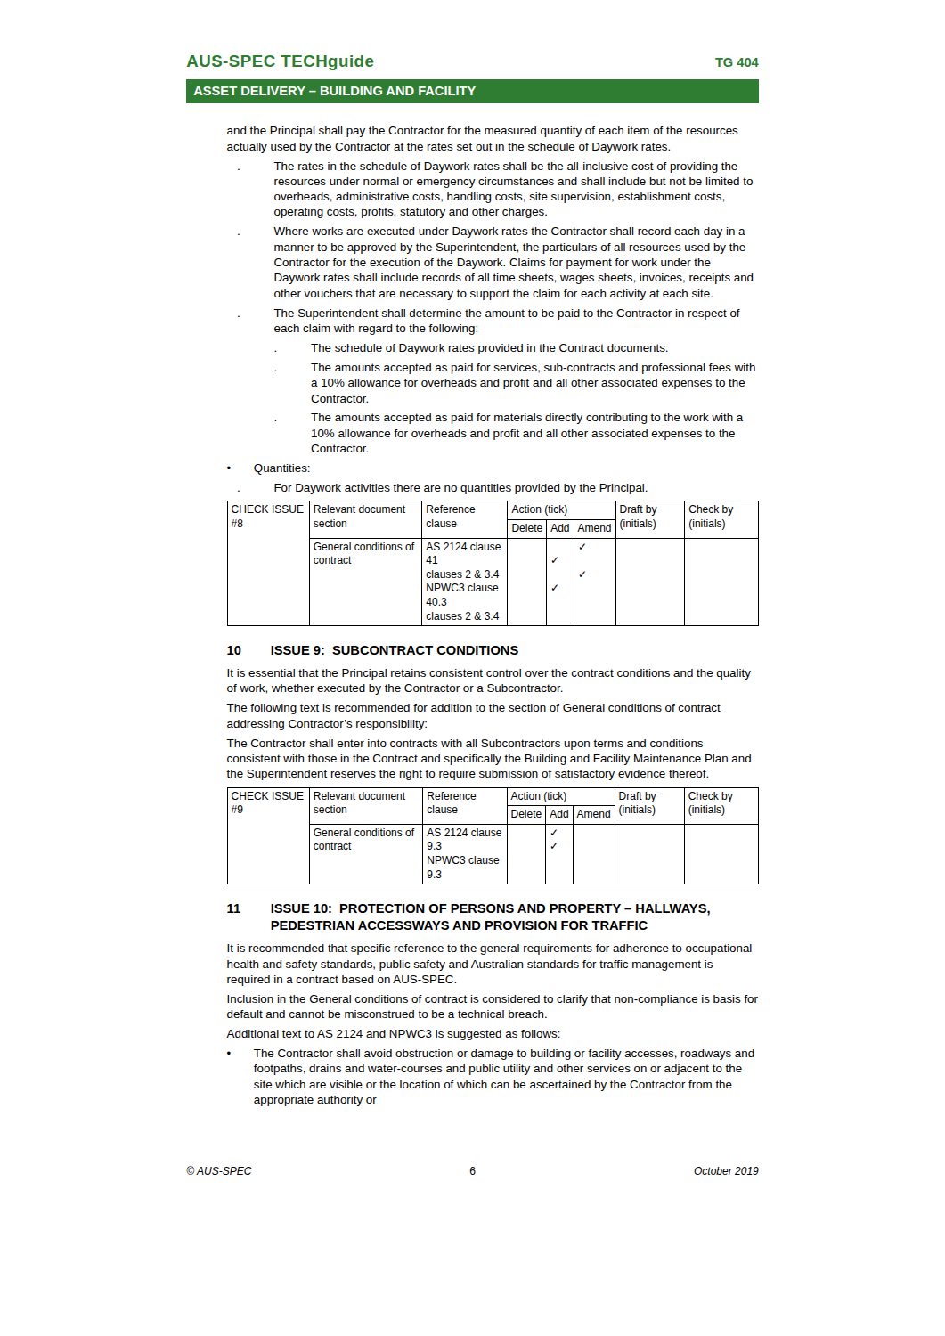AUS-SPEC TECHguide
TG 404
ASSET DELIVERY – BUILDING AND FACILITY
and the Principal shall pay the Contractor for the measured quantity of each item of the resources actually used by the Contractor at the rates set out in the schedule of Daywork rates.
.
The rates in the schedule of Daywork rates shall be the all-inclusive cost of providing the resources under normal or emergency circumstances and shall include but not be limited to overheads, administrative costs, handling costs, site supervision, establishment costs, operating costs, profits, statutory and other charges.
.
Where works are executed under Daywork rates the Contractor shall record each day in a manner to be approved by the Superintendent, the particulars of all resources used by the Contractor for the execution of the Daywork. Claims for payment for work under the Daywork rates shall include records of all time sheets, wages sheets, invoices, receipts and other vouchers that are necessary to support the claim for each activity at each site.
.
The Superintendent shall determine the amount to be paid to the Contractor in respect of each claim with regard to the following:
.
The schedule of Daywork rates provided in the Contract documents.
.
The amounts accepted as paid for services, sub-contracts and professional fees with a 10% allowance for overheads and profit and all other associated expenses to the Contractor.
.
The amounts accepted as paid for materials directly contributing to the work with a 10% allowance for overheads and profit and all other associated expenses to the Contractor.
•
Quantities:
.
For Daywork activities there are no quantities provided by the Principal.
| CHECK ISSUE #8 | Relevant document section | Reference clause | Action (tick) | Draft by (initials) | Check by (initials) |
| Delete | Add | Amend |
| General conditions of contract | AS 2124 clause 41 clauses 2 & 3.4 NPWC3 clause 40.3 clauses 2 & 3.4 | | ✓ ✓ | ✓ ✓ | | |
10 ISSUE 9: SUBCONTRACT CONDITIONS
It is essential that the Principal retains consistent control over the contract conditions and the quality of work, whether executed by the Contractor or a Subcontractor.
The following text is recommended for addition to the section of General conditions of contract addressing Contractor’s responsibility:
The Contractor shall enter into contracts with all Subcontractors upon terms and conditions consistent with those in the Contract and specifically the Building and Facility Maintenance Plan and the Superintendent reserves the right to require submission of satisfactory evidence thereof.
| CHECK ISSUE #9 | Relevant document section | Reference clause | Action (tick) | Draft by (initials) | Check by (initials) |
| Delete | Add | Amend |
| General conditions of contract | AS 2124 clause 9.3 NPWC3 clause 9.3 | | ✓ ✓ | | | |
11 ISSUE 10: PROTECTION OF PERSONS AND PROPERTY – HALLWAYS, PEDESTRIAN ACCESSWAYS AND PROVISION FOR TRAFFIC
It is recommended that specific reference to the general requirements for adherence to occupational health and safety standards, public safety and Australian standards for traffic management is required in a contract based on AUS-SPEC.
Inclusion in the General conditions of contract is considered to clarify that non-compliance is basis for default and cannot be misconstrued to be a technical breach.
Additional text to AS 2124 and NPWC3 is suggested as follows:
•
The Contractor shall avoid obstruction or damage to building or facility accesses, roadways and footpaths, drains and water-courses and public utility and other services on or adjacent to the site which are visible or the location of which can be ascertained by the Contractor from the appropriate authority or
© AUS-SPEC
6
October 2019